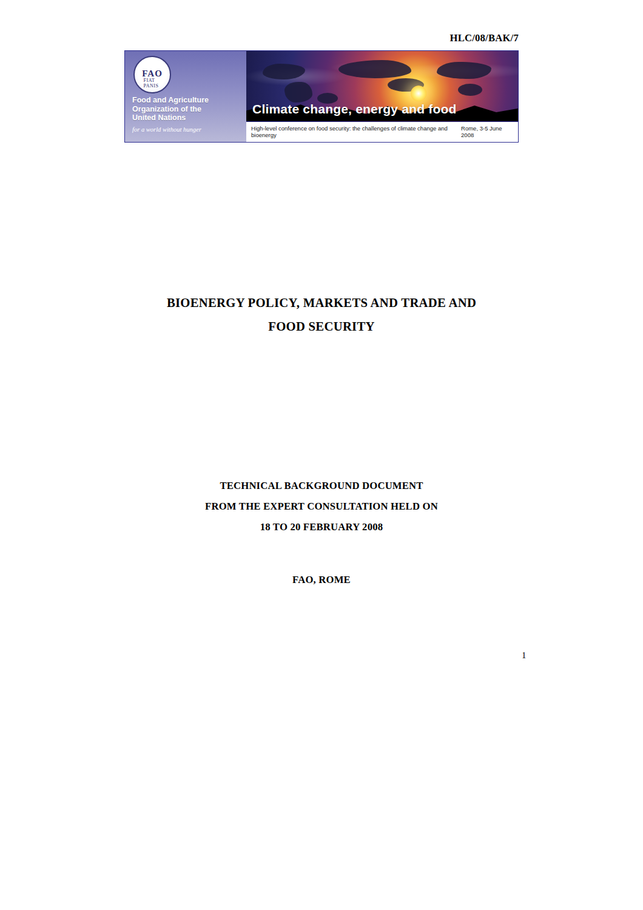HLC/08/BAK/7
FAO FIAT PANIS
Food and Agriculture
Organization of the
United Nations
for a world without hunger
Climate change, energy and food
High-level conference on food security: the challenges of climate change and bioenergy
Rome, 3-5 June 2008
BIOENERGY POLICY, MARKETS AND TRADE AND
FOOD SECURITY
TECHNICAL BACKGROUND DOCUMENT
FROM THE EXPERT CONSULTATION HELD ON
18 TO 20 FEBRUARY 2008
FAO, ROME
1